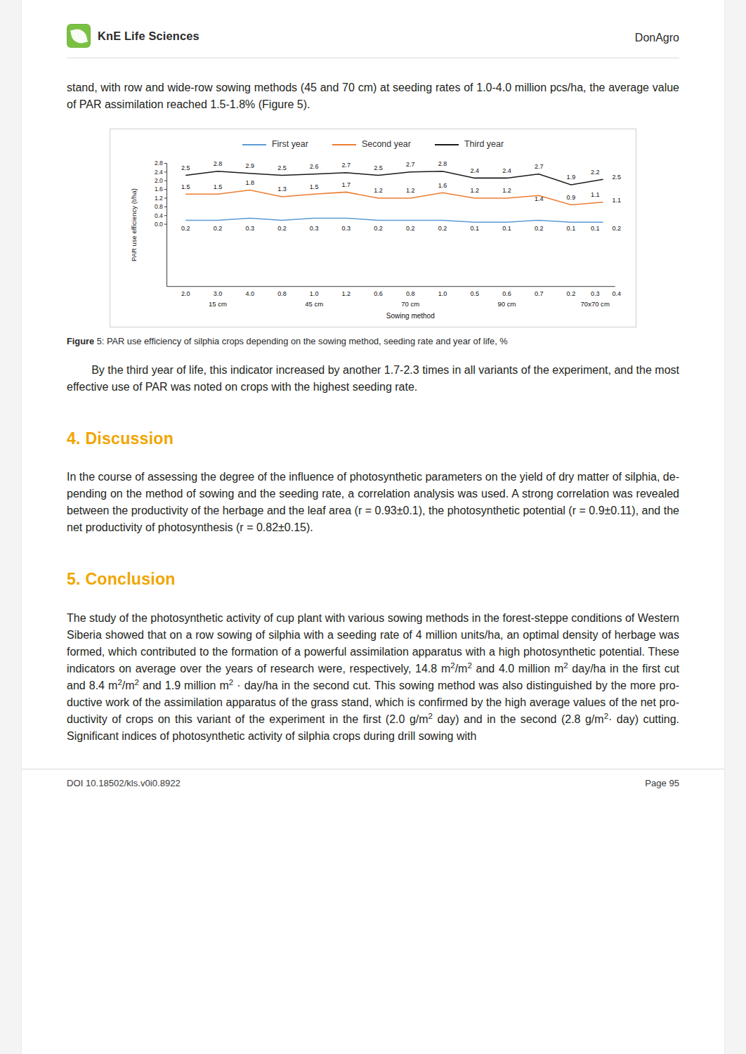KnE Life Sciences
DonAgro
stand, with row and wide-row sowing methods (45 and 70 cm) at seeding rates of 1.0-4.0 million pcs/ha, the average value of PAR assimilation reached 1.5-1.8% (Figure 5).
First year Second year Third year
2.8 2.4 2.0 1.6 1.2 0.8 0.4 0.0 PAR use efficiency (t/ha) 2.5 2.8 2.9 2.5 2.6 2.7 2.5 2.7 2.8 2.4 2.4 2.7 1.9 2.2 2.5 1.5 1.5 1.8 1.3 1.5 1.7 1.2 1.2 1.6 1.2 1.2 1.4 0.9 1.1 1.1 0.2 0.2 0.3 0.2 0.3 0.3 0.2 0.2 0.2 0.1 0.1 0.2 0.1 0.1 0.2 2.0 3.0 4.0 0.8 1.0 1.2 0.6 0.8 1.0 0.5 0.6 0.7 0.2 0.3 0.4 15 cm 45 cm 70 cm 90 cm 70x70 cm Sowing method
Figure 5: PAR use efficiency of silphia crops depending on the sowing method, seeding rate and year of life, %
By the third year of life, this indicator increased by another 1.7-2.3 times in all variants of the experiment, and the most effective use of PAR was noted on crops with the highest seeding rate.
4. Discussion
In the course of assessing the degree of the influence of photosynthetic parameters on the yield of dry matter of silphia, depending on the method of sowing and the seeding rate, a correlation analysis was used. A strong correlation was revealed between the productivity of the herbage and the leaf area (r = 0.93±0.1), the photosynthetic potential (r = 0.9±0.11), and the net productivity of photosynthesis (r = 0.82±0.15).
5. Conclusion
The study of the photosynthetic activity of cup plant with various sowing methods in the forest-steppe conditions of Western Siberia showed that on a row sowing of silphia with a seeding rate of 4 million units/ha, an optimal density of herbage was formed, which contributed to the formation of a powerful assimilation apparatus with a high photosynthetic potential. These indicators on average over the years of research were, respectively, 14.8 m2/m2 and 4.0 million m2 day/ha in the first cut and 8.4 m2/m2 and 1.9 million m2 · day/ha in the second cut. This sowing method was also distinguished by the more productive work of the assimilation apparatus of the grass stand, which is confirmed by the high average values of the net productivity of crops on this variant of the experiment in the first (2.0 g/m2 day) and in the second (2.8 g/m2· day) cutting. Significant indices of photosynthetic activity of silphia crops during drill sowing with
DOI 10.18502/kls.v0i0.8922
Page 95